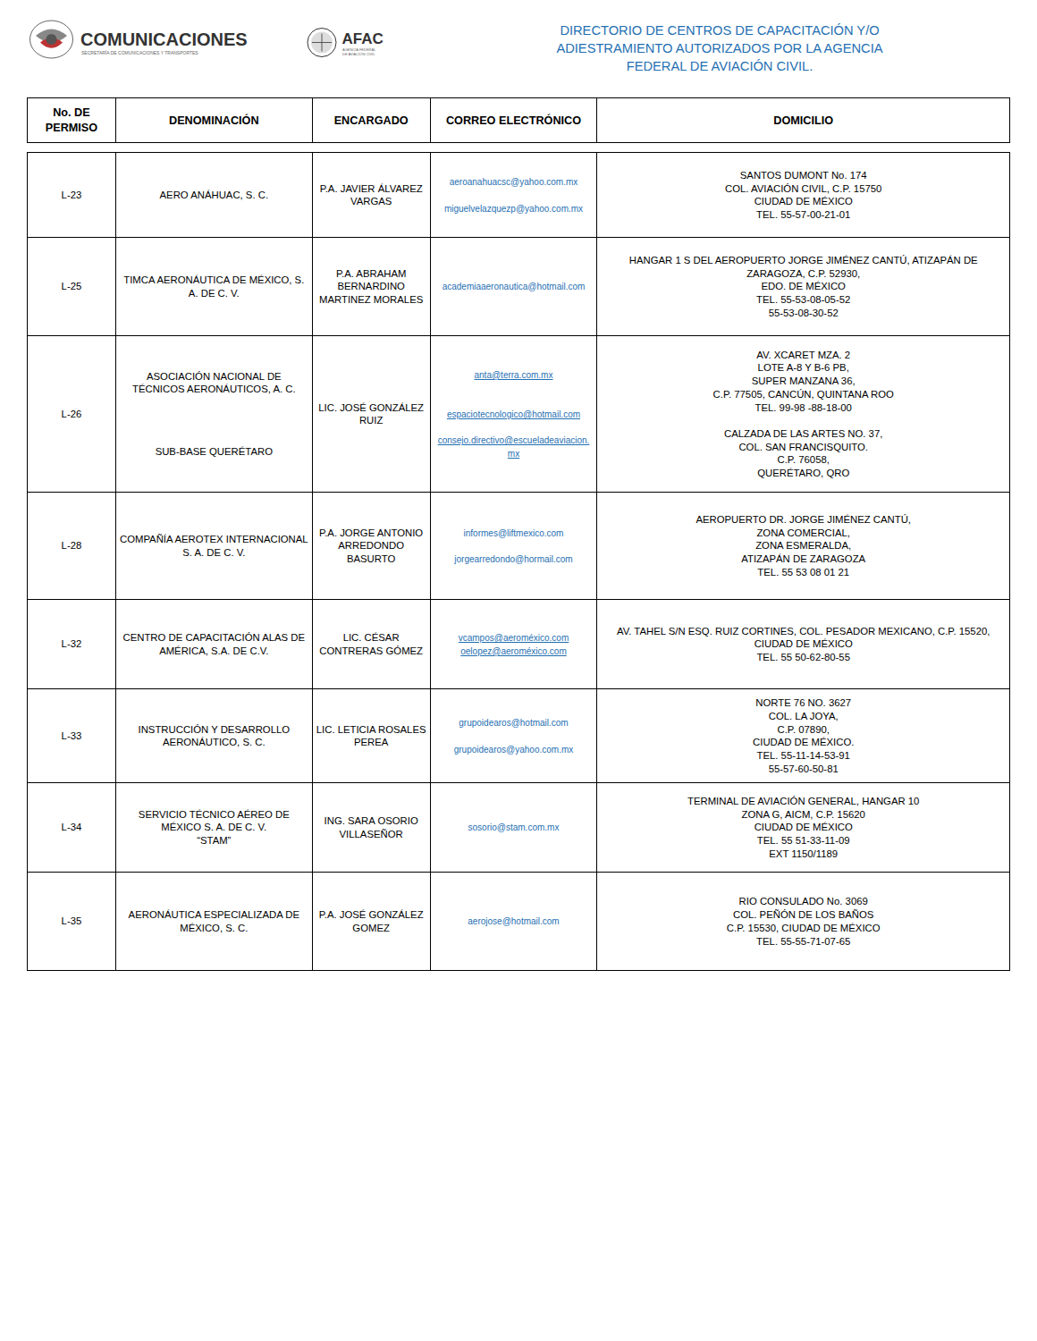DIRECTORIO DE CENTROS DE CAPACITACIÓN Y/O
ADIESTRAMIENTO AUTORIZADOS POR LA AGENCIA
FEDERAL DE AVIACIÓN CIVIL.
| No. DE PERMISO | DENOMINACIÓN | ENCARGADO | CORREO ELECTRÓNICO | DOMICILIO |
| --- | --- | --- | --- | --- |
| L-23 | AERO ANÁHUAC, S. C. | P.A. JAVIER ÁLVAREZ VARGAS | aeroanahuacsc@yahoo.com.mx miguelvelazquezp@yahoo.com.mx | SANTOS DUMONT No. 174 COL. AVIACIÓN CIVIL, C.P. 15750 CIUDAD DE MÉXICO TEL. 55-57-00-21-01 |
| L-25 | TIMCA AERONÁUTICA DE MÉXICO, S. A. DE C. V. | P.A. ABRAHAM BERNARDINO MARTINEZ MORALES | academiaaeronautica@hotmail.com | HANGAR 1 S DEL AEROPUERTO JORGE JIMÉNEZ CANTÚ, ATIZAPÁN DE ZARAGOZA, C.P. 52930, EDO. DE MÉXICO TEL. 55-53-08-05-52 55-53-08-30-52 |
| L-26 | ASOCIACIÓN NACIONAL DE TÉCNICOS AERONÁUTICOS, A. C. SUB-BASE QUERÉTARO | LIC. JOSÉ GONZÁLEZ RUIZ | anta@terra.com.mx espaciotecnologico@hotmail.com consejo.directivo@escueladeaviacion.mx | AV. XCARET MZA. 2 LOTE A-8 Y B-6 PB, SUPER MANZANA 36, C.P. 77505, CANCÚN, QUINTANA ROO TEL. 99-98 -88-18-00 CALZADA DE LAS ARTES NO. 37, COL. SAN FRANCISQUITO. C.P. 76058, QUERÉTARO, QRO |
| L-28 | COMPAÑÍA AEROTEX INTERNACIONAL S. A. DE C. V. | P.A. JORGE ANTONIO ARREDONDO BASURTO | informes@liftmexico.com jorgearredondo@hormail.com | AEROPUERTO DR. JORGE JIMÉNEZ CANTÚ, ZONA COMERCIAL, ZONA ESMERALDA, ATIZAPÁN DE ZARAGOZA TEL. 55 53 08 01 21 |
| L-32 | CENTRO DE CAPACITACIÓN ALAS DE AMÉRICA, S.A. DE C.V. | LIC. CÉSAR CONTRERAS GÓMEZ | vcampos@aeroméxico.com oelopez@aeroméxico.com | AV. TAHEL S/N ESQ. RUIZ CORTINES, COL. PESADOR MEXICANO, C.P. 15520, CIUDAD DE MÉXICO TEL. 55 50-62-80-55 |
| L-33 | INSTRUCCIÓN Y DESARROLLO AERONÁUTICO, S. C. | LIC. LETICIA ROSALES PEREA | grupoidearos@hotmail.com grupoidearos@yahoo.com.mx | NORTE 76 NO. 3627 COL. LA JOYA, C.P. 07890, CIUDAD DE MÉXICO. TEL. 55-11-14-53-91 55-57-60-50-81 |
| L-34 | SERVICIO TÉCNICO AÉREO DE MÉXICO S. A. DE C. V. “STAM” | ING. SARA OSORIO VILLASEÑOR | sosorio@stam.com.mx | TERMINAL DE AVIACIÓN GENERAL, HANGAR 10 ZONA G, AICM, C.P. 15620 CIUDAD DE MÉXICO TEL. 55 51-33-11-09 EXT 1150/1189 |
| L-35 | AERONÁUTICA ESPECIALIZADA DE MÉXICO, S. C. | P.A. JOSÉ GONZÁLEZ GOMEZ | aerojose@hotmail.com | RIO CONSULADO No. 3069 COL. PEÑÓN DE LOS BAÑOS C.P. 15530, CIUDAD DE MÉXICO TEL. 55-55-71-07-65 |